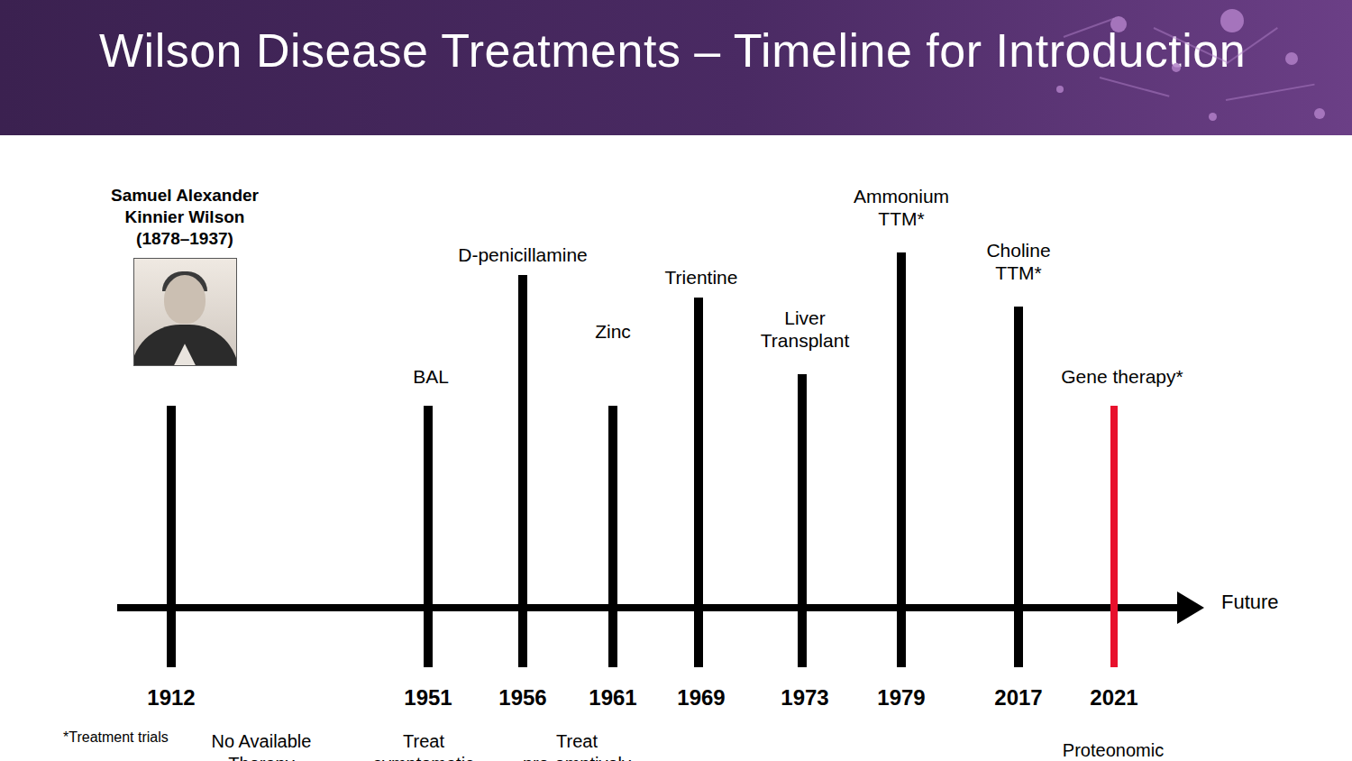Wilson Disease Treatments – Timeline for Introduction
Samuel Alexander
Kinnier Wilson
(1878–1937)
Future
1912
No Available
Therapy
BAL
1951
Treat
symptomatic
D-penicillamine
1956
Treat
pre-emptively
Zinc
1961
Trientine
1969
Liver
Transplant
1973
Ammonium
TTM*
1979
Choline
TTM*
2017
Gene therapy*
2021
Proteonomic
*Treatment trials